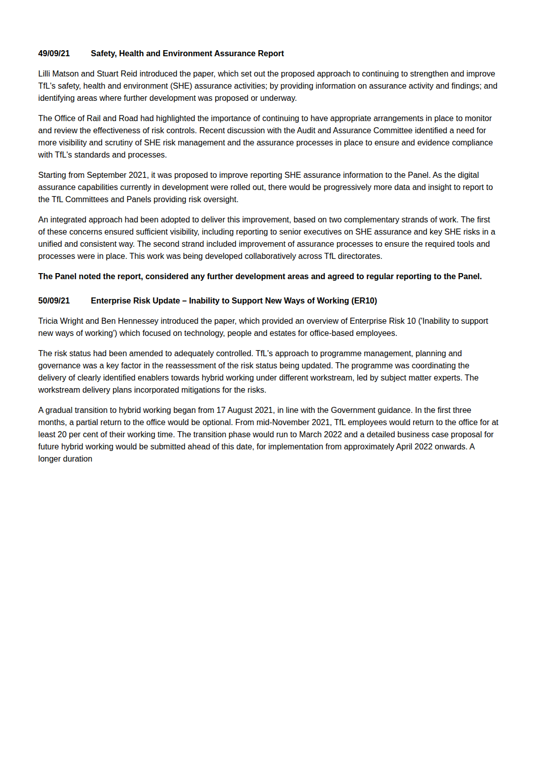49/09/21 Safety, Health and Environment Assurance Report
Lilli Matson and Stuart Reid introduced the paper, which set out the proposed approach to continuing to strengthen and improve TfL's safety, health and environment (SHE) assurance activities; by providing information on assurance activity and findings; and identifying areas where further development was proposed or underway.
The Office of Rail and Road had highlighted the importance of continuing to have appropriate arrangements in place to monitor and review the effectiveness of risk controls. Recent discussion with the Audit and Assurance Committee identified a need for more visibility and scrutiny of SHE risk management and the assurance processes in place to ensure and evidence compliance with TfL's standards and processes.
Starting from September 2021, it was proposed to improve reporting SHE assurance information to the Panel. As the digital assurance capabilities currently in development were rolled out, there would be progressively more data and insight to report to the TfL Committees and Panels providing risk oversight.
An integrated approach had been adopted to deliver this improvement, based on two complementary strands of work. The first of these concerns ensured sufficient visibility, including reporting to senior executives on SHE assurance and key SHE risks in a unified and consistent way. The second strand included improvement of assurance processes to ensure the required tools and processes were in place. This work was being developed collaboratively across TfL directorates.
The Panel noted the report, considered any further development areas and agreed to regular reporting to the Panel.
50/09/21 Enterprise Risk Update – Inability to Support New Ways of Working (ER10)
Tricia Wright and Ben Hennessey introduced the paper, which provided an overview of Enterprise Risk 10 ('Inability to support new ways of working') which focused on technology, people and estates for office-based employees.
The risk status had been amended to adequately controlled. TfL's approach to programme management, planning and governance was a key factor in the reassessment of the risk status being updated. The programme was coordinating the delivery of clearly identified enablers towards hybrid working under different workstream, led by subject matter experts. The workstream delivery plans incorporated mitigations for the risks.
A gradual transition to hybrid working began from 17 August 2021, in line with the Government guidance. In the first three months, a partial return to the office would be optional. From mid-November 2021, TfL employees would return to the office for at least 20 per cent of their working time. The transition phase would run to March 2022 and a detailed business case proposal for future hybrid working would be submitted ahead of this date, for implementation from approximately April 2022 onwards. A longer duration